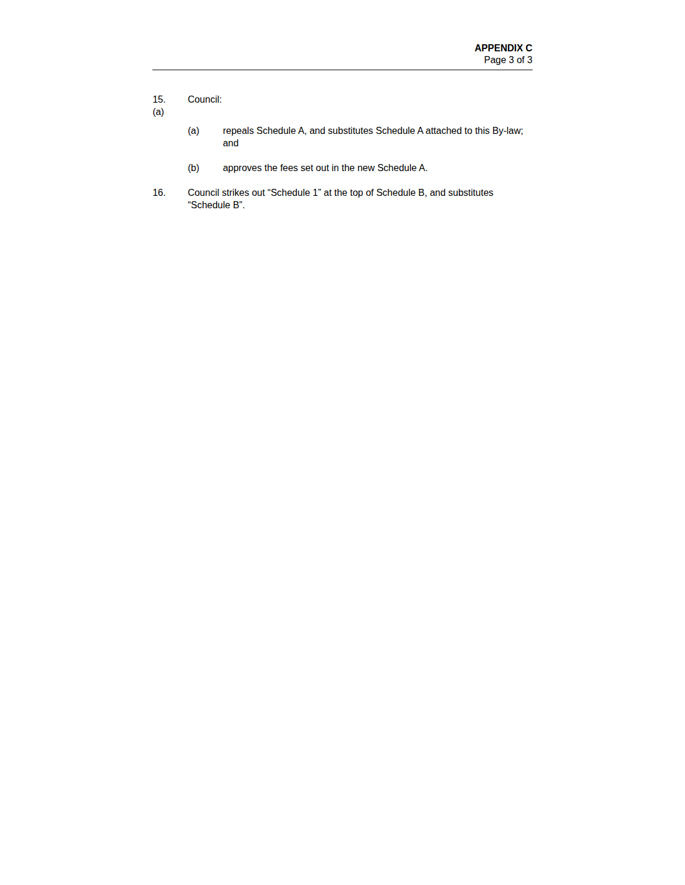APPENDIX C
Page 3 of 3
15.
Council:
(a)
(a)
repeals Schedule A, and substitutes Schedule A attached to this By-law; and
(b)
approves the fees set out in the new Schedule A.
16.
Council strikes out “Schedule 1” at the top of Schedule B, and substitutes “Schedule B”.